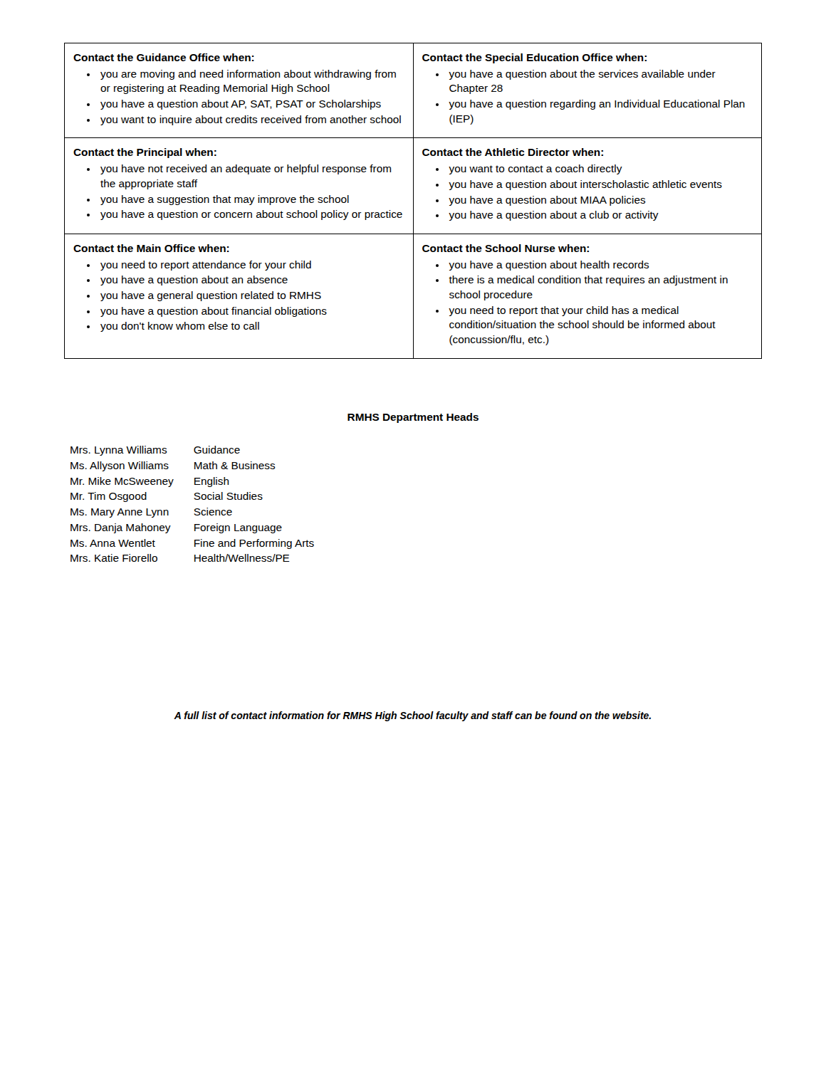| Contact the Guidance Office when: you are moving and need information about withdrawing from or registering at Reading Memorial High School you have a question about AP, SAT, PSAT or Scholarships you want to inquire about credits received from another school | Contact the Special Education Office when: you have a question about the services available under Chapter 28 you have a question regarding an Individual Educational Plan (IEP) |
| Contact the Principal when: you have not received an adequate or helpful response from the appropriate staff you have a suggestion that may improve the school you have a question or concern about school policy or practice | Contact the Athletic Director when: you want to contact a coach directly you have a question about interscholastic athletic events you have a question about MIAA policies you have a question about a club or activity |
| Contact the Main Office when: you need to report attendance for your child you have a question about an absence you have a general question related to RMHS you have a question about financial obligations you don't know whom else to call | Contact the School Nurse when: you have a question about health records there is a medical condition that requires an adjustment in school procedure you need to report that your child has a medical condition/situation the school should be informed about (concussion/flu, etc.) |
RMHS Department Heads
| Mrs. Lynna Williams | Guidance |
| Ms. Allyson Williams | Math & Business |
| Mr. Mike McSweeney | English |
| Mr. Tim Osgood | Social Studies |
| Ms. Mary Anne Lynn | Science |
| Mrs. Danja Mahoney | Foreign Language |
| Ms. Anna Wentlet | Fine and Performing Arts |
| Mrs. Katie Fiorello | Health/Wellness/PE |
A full list of contact information for RMHS High School faculty and staff can be found on the website.